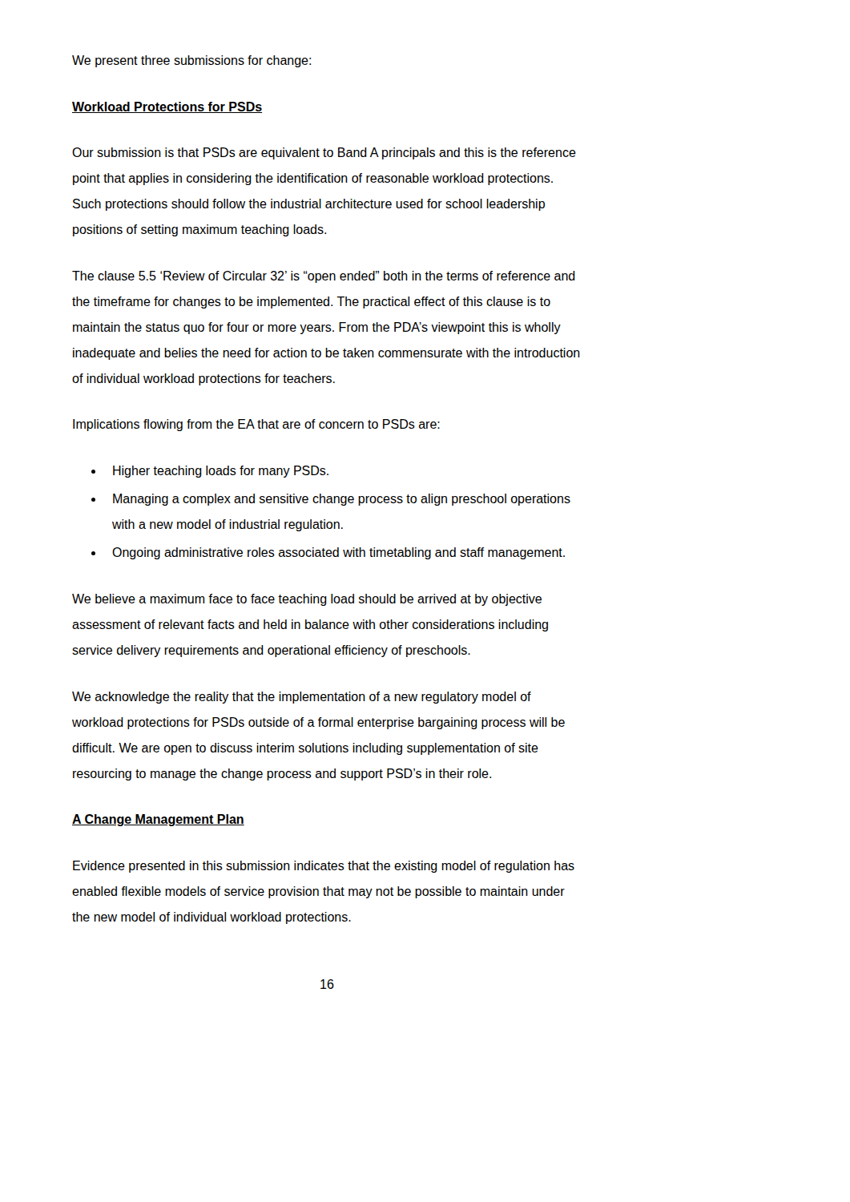We present three submissions for change:
Workload Protections for PSDs
Our submission is that PSDs are equivalent to Band A principals and this is the reference point that applies in considering the identification of reasonable workload protections. Such protections should follow the industrial architecture used for school leadership positions of setting maximum teaching loads.
The clause 5.5 ‘Review of Circular 32’ is “open ended” both in the terms of reference and the timeframe for changes to be implemented. The practical effect of this clause is to maintain the status quo for four or more years. From the PDA’s viewpoint this is wholly inadequate and belies the need for action to be taken commensurate with the introduction of individual workload protections for teachers.
Implications flowing from the EA that are of concern to PSDs are:
Higher teaching loads for many PSDs.
Managing a complex and sensitive change process to align preschool operations with a new model of industrial regulation.
Ongoing administrative roles associated with timetabling and staff management.
We believe a maximum face to face teaching load should be arrived at by objective assessment of relevant facts and held in balance with other considerations including service delivery requirements and operational efficiency of preschools.
We acknowledge the reality that the implementation of a new regulatory model of workload protections for PSDs outside of a formal enterprise bargaining process will be difficult. We are open to discuss interim solutions including supplementation of site resourcing to manage the change process and support PSD’s in their role.
A Change Management Plan
Evidence presented in this submission indicates that the existing model of regulation has enabled flexible models of service provision that may not be possible to maintain under the new model of individual workload protections.
16